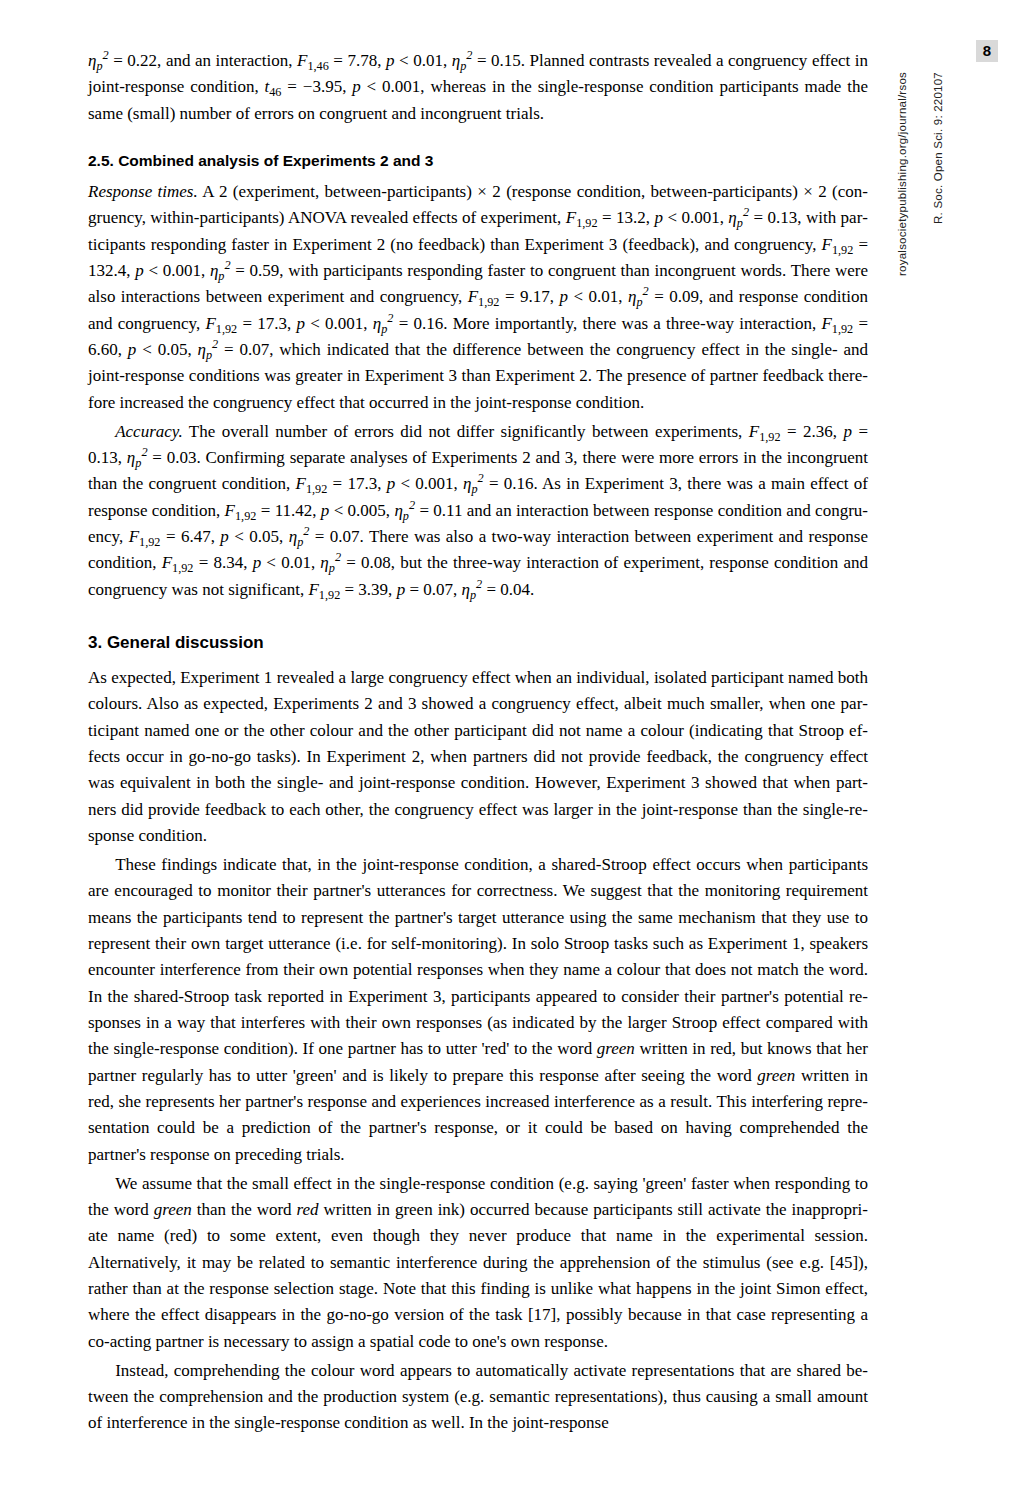8
royalsocietypublishing.org/journal/rsos
R. Soc. Open Sci. 9: 220107
ηp2 = 0.22, and an interaction, F1,46 = 7.78, p < 0.01, ηp2 = 0.15. Planned contrasts revealed a congruency effect in joint-response condition, t46 = −3.95, p < 0.001, whereas in the single-response condition participants made the same (small) number of errors on congruent and incongruent trials.
2.5. Combined analysis of Experiments 2 and 3
Response times. A 2 (experiment, between-participants) × 2 (response condition, between-participants) × 2 (congruency, within-participants) ANOVA revealed effects of experiment, F1,92 = 13.2, p < 0.001, ηp2 = 0.13, with participants responding faster in Experiment 2 (no feedback) than Experiment 3 (feedback), and congruency, F1,92 = 132.4, p < 0.001, ηp2 = 0.59, with participants responding faster to congruent than incongruent words. There were also interactions between experiment and congruency, F1,92 = 9.17, p < 0.01, ηp2 = 0.09, and response condition and congruency, F1,92 = 17.3, p < 0.001, ηp2 = 0.16. More importantly, there was a three-way interaction, F1,92 = 6.60, p < 0.05, ηp2 = 0.07, which indicated that the difference between the congruency effect in the single- and joint-response conditions was greater in Experiment 3 than Experiment 2. The presence of partner feedback therefore increased the congruency effect that occurred in the joint-response condition.
Accuracy. The overall number of errors did not differ significantly between experiments, F1,92 = 2.36, p = 0.13, ηp2 = 0.03. Confirming separate analyses of Experiments 2 and 3, there were more errors in the incongruent than the congruent condition, F1,92 = 17.3, p < 0.001, ηp2 = 0.16. As in Experiment 3, there was a main effect of response condition, F1,92 = 11.42, p < 0.005, ηp2 = 0.11 and an interaction between response condition and congruency, F1,92 = 6.47, p < 0.05, ηp2 = 0.07. There was also a two-way interaction between experiment and response condition, F1,92 = 8.34, p < 0.01, ηp2 = 0.08, but the three-way interaction of experiment, response condition and congruency was not significant, F1,92 = 3.39, p = 0.07, ηp2 = 0.04.
3. General discussion
As expected, Experiment 1 revealed a large congruency effect when an individual, isolated participant named both colours. Also as expected, Experiments 2 and 3 showed a congruency effect, albeit much smaller, when one participant named one or the other colour and the other participant did not name a colour (indicating that Stroop effects occur in go-no-go tasks). In Experiment 2, when partners did not provide feedback, the congruency effect was equivalent in both the single- and joint-response condition. However, Experiment 3 showed that when partners did provide feedback to each other, the congruency effect was larger in the joint-response than the single-response condition.
These findings indicate that, in the joint-response condition, a shared-Stroop effect occurs when participants are encouraged to monitor their partner's utterances for correctness. We suggest that the monitoring requirement means the participants tend to represent the partner's target utterance using the same mechanism that they use to represent their own target utterance (i.e. for self-monitoring). In solo Stroop tasks such as Experiment 1, speakers encounter interference from their own potential responses when they name a colour that does not match the word. In the shared-Stroop task reported in Experiment 3, participants appeared to consider their partner's potential responses in a way that interferes with their own responses (as indicated by the larger Stroop effect compared with the single-response condition). If one partner has to utter 'red' to the word green written in red, but knows that her partner regularly has to utter 'green' and is likely to prepare this response after seeing the word green written in red, she represents her partner's response and experiences increased interference as a result. This interfering representation could be a prediction of the partner's response, or it could be based on having comprehended the partner's response on preceding trials.
We assume that the small effect in the single-response condition (e.g. saying 'green' faster when responding to the word green than the word red written in green ink) occurred because participants still activate the inappropriate name (red) to some extent, even though they never produce that name in the experimental session. Alternatively, it may be related to semantic interference during the apprehension of the stimulus (see e.g. [45]), rather than at the response selection stage. Note that this finding is unlike what happens in the joint Simon effect, where the effect disappears in the go-no-go version of the task [17], possibly because in that case representing a co-acting partner is necessary to assign a spatial code to one's own response.
Instead, comprehending the colour word appears to automatically activate representations that are shared between the comprehension and the production system (e.g. semantic representations), thus causing a small amount of interference in the single-response condition as well. In the joint-response